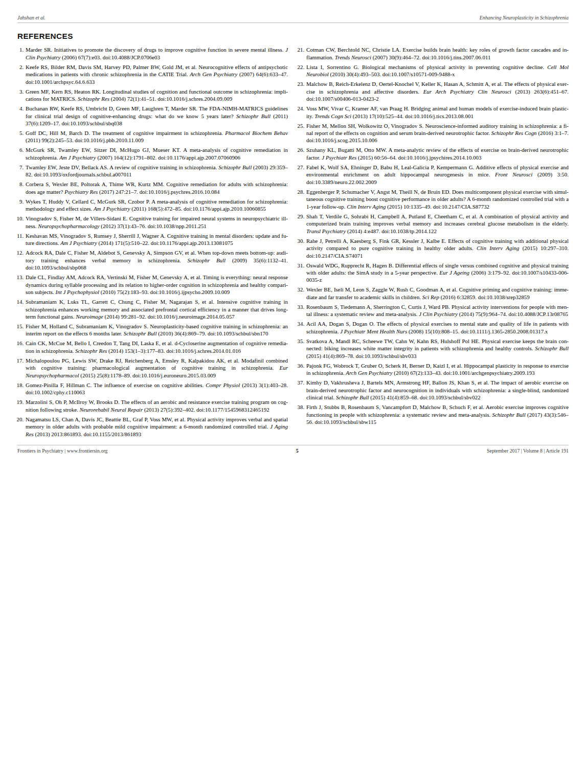Jahshan et al.
Enhancing Neuroplasticity in Schizophrenia
REFERENCES
Marder SR. Initiatives to promote the discovery of drugs to improve cognitive function in severe mental illness. J Clin Psychiatry (2006) 67(7):e03. doi:10.4088/JCP.0706e03
Keefe RS, Bilder RM, Davis SM, Harvey PD, Palmer BW, Gold JM, et al. Neurocognitive effects of antipsychotic medications in patients with chronic schizophrenia in the CATIE Trial. Arch Gen Psychiatry (2007) 64(6):633–47. doi:10.1001/archpsyc.64.6.633
Green MF, Kern RS, Heaton RK. Longitudinal studies of cognition and functional outcome in schizophrenia: implications for MATRICS. Schizophr Res (2004) 72(1):41–51. doi:10.1016/j.schres.2004.09.009
Buchanan RW, Keefe RS, Umbricht D, Green MF, Laughren T, Marder SR. The FDA-NIMH-MATRICS guidelines for clinical trial design of cognitive-enhancing drugs: what do we know 5 years later? Schizophr Bull (2011) 37(6):1209–17. doi:10.1093/schbul/sbq038
Goff DC, Hill M, Barch D. The treatment of cognitive impairment in schizophrenia. Pharmacol Biochem Behav (2011) 99(2):245–53. doi:10.1016/j.pbb.2010.11.009
McGurk SR, Twamley EW, Sitzer DI, McHugo GJ, Mueser KT. A meta-analysis of cognitive remediation in schizophrenia. Am J Psychiatry (2007) 164(12):1791–802. doi:10.1176/appi.ajp.2007.07060906
Twamley EW, Jeste DV, Bellack AS. A review of cognitive training in schizophrenia. Schizophr Bull (2003) 29:359–82. doi:10.1093/oxfordjournals.schbul.a007011
Corbera S, Wexler BE, Poltorak A, Thime WR, Kurtz MM. Cognitive remediation for adults with schizophrenia: does age matter? Psychiatry Res (2017) 247:21–7. doi:10.1016/j.psychres.2016.10.084
Wykes T, Huddy V, Cellard C, McGurk SR, Czobor P. A meta-analysis of cognitive remediation for schizophrenia: methodology and effect sizes. Am J Psychiatry (2011) 168(5):472–85. doi:10.1176/appi.ajp.2010.10060855
Vinogradov S, Fisher M, de Villers-Sidani E. Cognitive training for impaired neural systems in neuropsychiatric illness. Neuropsychopharmacology (2012) 37(1):43–76. doi:10.1038/npp.2011.251
Keshavan MS, Vinogradov S, Rumsey J, Sherrill J, Wagner A. Cognitive training in mental disorders: update and future directions. Am J Psychiatry (2014) 171(5):510–22. doi:10.1176/appi.ajp.2013.13081075
Adcock RA, Dale C, Fisher M, Aldebot S, Genevsky A, Simpson GV, et al. When top-down meets bottom-up: auditory training enhances verbal memory in schizophrenia. Schizophr Bull (2009) 35(6):1132–41. doi:10.1093/schbul/sbp068
Dale CL, Findlay AM, Adcock RA, Vertinski M, Fisher M, Genevsky A, et al. Timing is everything: neural response dynamics during syllable processing and its relation to higher-order cognition in schizophrenia and healthy comparison subjects. Int J Psychophysiol (2010) 75(2):183–93. doi:10.1016/j.ijpsycho.2009.10.009
Subramaniam K, Luks TL, Garrett C, Chung C, Fisher M, Nagarajan S, et al. Intensive cognitive training in schizophrenia enhances working memory and associated prefrontal cortical efficiency in a manner that drives long-term functional gains. Neuroimage (2014) 99:281–92. doi:10.1016/j.neuroimage.2014.05.057
Fisher M, Holland C, Subramaniam K, Vinogradov S. Neuroplasticity-based cognitive training in schizophrenia: an interim report on the effects 6 months later. Schizophr Bull (2010) 36(4):869–79. doi:10.1093/schbul/sbn170
Cain CK, McCue M, Bello I, Creedon T, Tang DI, Laska E, et al. d-Cycloserine augmentation of cognitive remediation in schizophrenia. Schizophr Res (2014) 153(1–3):177–83. doi:10.1016/j.schres.2014.01.016
Michalopoulou PG, Lewis SW, Drake RJ, Reichenberg A, Emsley R, Kalpakidou AK, et al. Modafinil combined with cognitive training: pharmacological augmentation of cognitive training in schizophrenia. Eur Neuropsychopharmacol (2015) 25(8):1178–89. doi:10.1016/j.euroneuro.2015.03.009
Gomez-Pinilla F, Hillman C. The influence of exercise on cognitive abilities. Compr Physiol (2013) 3(1):403–28. doi:10.1002/cphy.c110063
Marzolini S, Oh P, McIlroy W, Brooks D. The effects of an aerobic and resistance exercise training program on cognition following stroke. Neurorehabil Neural Repair (2013) 27(5):392–402. doi:10.1177/1545968312465192
Nagamatsu LS, Chan A, Davis JC, Beattie BL, Graf P, Voss MW, et al. Physical activity improves verbal and spatial memory in older adults with probable mild cognitive impairment: a 6-month randomized controlled trial. J Aging Res (2013) 2013:861893. doi:10.1155/2013/861893
Cotman CW, Berchtold NC, Christie LA. Exercise builds brain health: key roles of growth factor cascades and inflammation. Trends Neurosci (2007) 30(9):464–72. doi:10.1016/j.tins.2007.06.011
Lista I, Sorrentino G. Biological mechanisms of physical activity in preventing cognitive decline. Cell Mol Neurobiol (2010) 30(4):493–503. doi:10.1007/s10571-009-9488-x
Malchow B, Reich-Erkelenz D, Oertel-Knochel V, Keller K, Hasan A, Schmitt A, et al. The effects of physical exercise in schizophrenia and affective disorders. Eur Arch Psychiatry Clin Neurosci (2013) 263(6):451–67. doi:10.1007/s00406-013-0423-2
Voss MW, Vivar C, Kramer AF, van Praag H. Bridging animal and human models of exercise-induced brain plasticity. Trends Cogn Sci (2013) 17(10):525–44. doi:10.1016/j.tics.2013.08.001
Fisher M, Mellon SH, Wolkowitz O, Vinogradov S. Neuroscience-informed auditory training in schizophrenia: a final report of the effects on cognition and serum brain-derived neurotrophic factor. Schizophr Res Cogn (2016) 3:1–7. doi:10.1016/j.scog.2015.10.006
Szuhany KL, Bugatti M, Otto MW. A meta-analytic review of the effects of exercise on brain-derived neurotrophic factor. J Psychiatr Res (2015) 60:56–64. doi:10.1016/j.jpsychires.2014.10.003
Fabel K, Wolf SA, Ehninger D, Babu H, Leal-Galicia P, Kempermann G. Additive effects of physical exercise and environmental enrichment on adult hippocampal neurogenesis in mice. Front Neurosci (2009) 3:50. doi:10.3389/neuro.22.002.2009
Eggenberger P, Schumacher V, Angst M, Theill N, de Bruin ED. Does multicomponent physical exercise with simultaneous cognitive training boost cognitive performance in older adults? A 6-month randomized controlled trial with a 1-year follow-up. Clin Interv Aging (2015) 10:1335–49. doi:10.2147/CIA.S87732
Shah T, Verdile G, Sohrabi H, Campbell A, Putland E, Cheetham C, et al. A combination of physical activity and computerized brain training improves verbal memory and increases cerebral glucose metabolism in the elderly. Transl Psychiatry (2014) 4:e487. doi:10.1038/tp.2014.122
Rahe J, Petrelli A, Kaesberg S, Fink GR, Kessler J, Kalbe E. Effects of cognitive training with additional physical activity compared to pure cognitive training in healthy older adults. Clin Interv Aging (2015) 10:297–310. doi:10.2147/CIA.S74071
Oswald WDG, Rupprecht R, Hagen B. Differential effects of single versus combined cognitive and physical training with older adults: the SimA study in a 5-year perspective. Eur J Ageing (2006) 3:179–92. doi:10.1007/s10433-006-0035-z
Wexler BE, Iseli M, Leon S, Zaggle W, Rush C, Goodman A, et al. Cognitive priming and cognitive training: immediate and far transfer to academic skills in children. Sci Rep (2016) 6:32859. doi:10.1038/srep32859
Rosenbaum S, Tiedemann A, Sherrington C, Curtis J, Ward PB. Physical activity interventions for people with mental illness: a systematic review and meta-analysis. J Clin Psychiatry (2014) 75(9):964–74. doi:10.4088/JCP.13r08765
Acil AA, Dogan S, Dogan O. The effects of physical exercises to mental state and quality of life in patients with schizophrenia. J Psychiatr Ment Health Nurs (2008) 15(10):808–15. doi:10.1111/j.1365-2850.2008.01317.x
Svatkova A, Mandl RC, Scheewe TW, Cahn W, Kahn RS, Hulshoff Pol HE. Physical exercise keeps the brain connected: biking increases white matter integrity in patients with schizophrenia and healthy controls. Schizophr Bull (2015) 41(4):869–78. doi:10.1093/schbul/sbv033
Pajonk FG, Wobrock T, Gruber O, Scherk H, Berner D, Kaizl I, et al. Hippocampal plasticity in response to exercise in schizophrenia. Arch Gen Psychiatry (2010) 67(2):133–43. doi:10.1001/archgenpsychiatry.2009.193
Kimhy D, Vakhrusheva J, Bartels MN, Armstrong HF, Ballon JS, Khan S, et al. The impact of aerobic exercise on brain-derived neurotrophic factor and neurocognition in individuals with schizophrenia: a single-blind, randomized clinical trial. Schizophr Bull (2015) 41(4):859–68. doi:10.1093/schbul/sbv022
Firth J, Stubbs B, Rosenbaum S, Vancampfort D, Malchow B, Schuch F, et al. Aerobic exercise improves cognitive functioning in people with schizophrenia: a systematic review and meta-analysis. Schizophr Bull (2017) 43(3):546–56. doi:10.1093/schbul/sbw115
Frontiers in Psychiatry | www.frontiersin.org
5
September 2017 | Volume 8 | Article 191